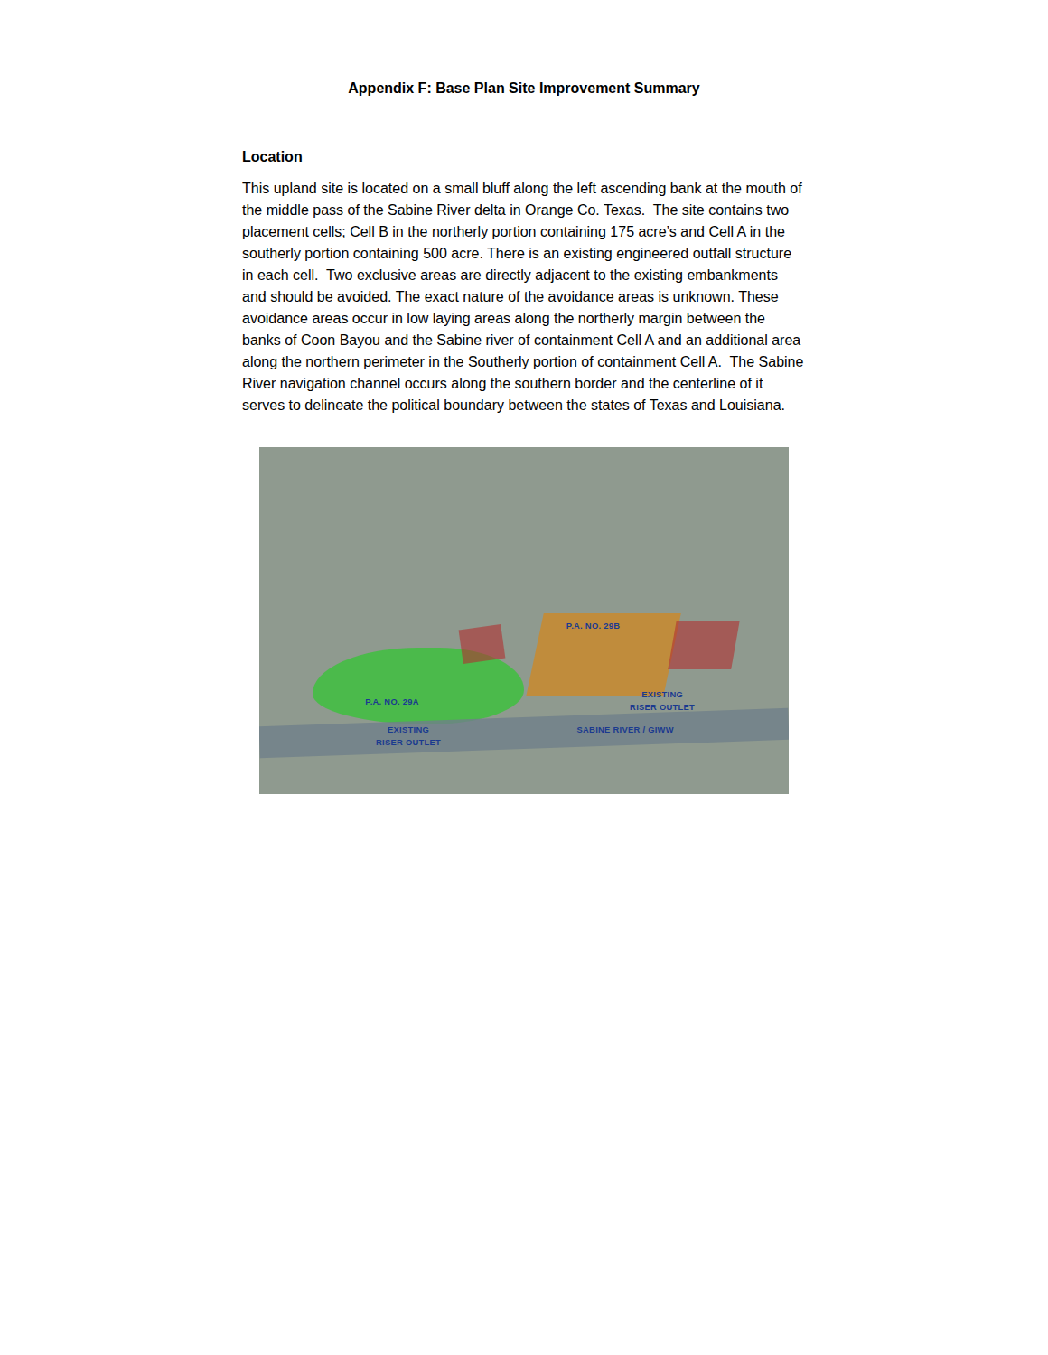Appendix F: Base Plan Site Improvement Summary
Location
This upland site is located on a small bluff along the left ascending bank at the mouth of the middle pass of the Sabine River delta in Orange Co. Texas. The site contains two placement cells; Cell B in the northerly portion containing 175 acre’s and Cell A in the southerly portion containing 500 acre. There is an existing engineered outfall structure in each cell. Two exclusive areas are directly adjacent to the existing embankments and should be avoided. The exact nature of the avoidance areas is unknown. These avoidance areas occur in low laying areas along the northerly margin between the banks of Coon Bayou and the Sabine river of containment Cell A and an additional area along the northern perimeter in the Southerly portion of containment Cell A. The Sabine River navigation channel occurs along the southern border and the centerline of it serves to delineate the political boundary between the states of Texas and Louisiana.
P.A. NO. 29A P.A. NO. 29B SABINE RIVER / GIWW EXISTING
RISER OUTLET EXISTING
RISER OUTLET